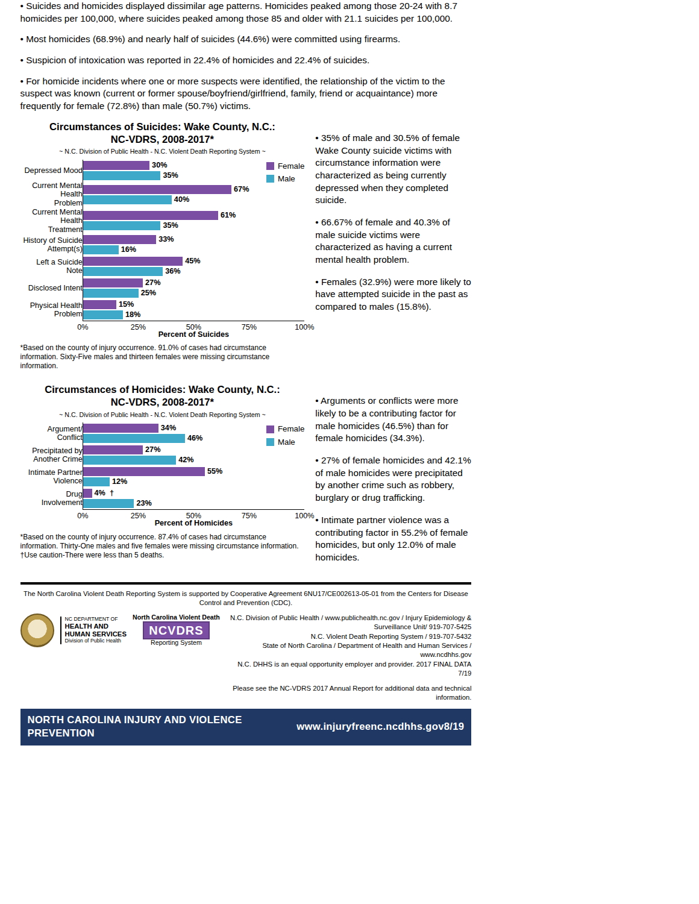• Suicides and homicides displayed dissimilar age patterns. Homicides peaked among those 20-24 with 8.7 homicides per 100,000, where suicides peaked among those 85 and older with 21.1 suicides per 100,000.
• Most homicides (68.9%) and nearly half of suicides (44.6%) were committed using firearms.
• Suspicion of intoxication was reported in 22.4% of homicides and 22.4% of suicides.
• For homicide incidents where one or more suspects were identified, the relationship of the victim to the suspect was known (current or former spouse/boyfriend/girlfriend, family, friend or acquaintance) more frequently for female (72.8%) than male (50.7%) victims.
Circumstances of Suicides: Wake County, N.C.:
NC-VDRS, 2008-2017*
~ N.C. Division of Public Health - N.C. Violent Death Reporting System ~
Female
Male
| Depressed Mood | 30% 35% |
| Current Mental Health Problem | 67% 40% |
| Current Mental Health Treatment | 61% 35% |
| History of Suicide Attempt(s) | 33% 16% |
| Left a Suicide Note | 45% 36% |
| Disclosed Intent | 27% 25% |
| Physical Health Problem | 15% 18% |
0% 25% 50% 75% 100%
Percent of Suicides
*Based on the county of injury occurrence. 91.0% of cases had circumstance information. Sixty-Five males and thirteen females were missing circumstance information.
• 35% of male and 30.5% of female Wake County suicide victims with circumstance information were characterized as being currently depressed when they completed suicide.
• 66.67% of female and 40.3% of male suicide victims were characterized as having a current mental health problem.
• Females (32.9%) were more likely to have attempted suicide in the past as compared to males (15.8%).
Circumstances of Homicides: Wake County, N.C.:
NC-VDRS, 2008-2017*
~ N.C. Division of Public Health - N.C. Violent Death Reporting System ~
Female
Male
| Argument/ Conflict | 34% 46% |
| Precipitated by Another Crime | 27% 42% |
| Intimate Partner Violence | 55% 12% |
| Drug Involvement | 4% † 23% |
0% 25% 50% 75% 100%
Percent of Homicides
*Based on the county of injury occurrence. 87.4% of cases had circumstance information. Thirty-One males and five females were missing circumstance information.
†Use caution-There were less than 5 deaths.
• Arguments or conflicts were more likely to be a contributing factor for male homicides (46.5%) than for female homicides (34.3%).
• 27% of female homicides and 42.1% of male homicides were precipitated by another crime such as robbery, burglary or drug trafficking.
• Intimate partner violence was a contributing factor in 55.2% of female homicides, but only 12.0% of male homicides.
The North Carolina Violent Death Reporting System is supported by Cooperative Agreement 6NU17/CE002613-05-01 from the Centers for Disease Control and Prevention (CDC).
NC DEPARTMENT OF
HEALTH AND
HUMAN SERVICES
Division of Public Health
North Carolina Violent Death
NC VDRS
Reporting System
N.C. Division of Public Health / www.publichealth.nc.gov / Injury Epidemiology & Surveillance Unit/ 919-707-5425
N.C. Violent Death Reporting System / 919-707-5432
State of North Carolina / Department of Health and Human Services / www.ncdhhs.gov
N.C. DHHS is an equal opportunity employer and provider. 2017 FINAL DATA 7/19
Please see the NC-VDRS 2017 Annual Report for additional data and technical information.
NORTH CAROLINA INJURY AND VIOLENCE PREVENTION www.injuryfreenc.ncdhhs.gov 8/19